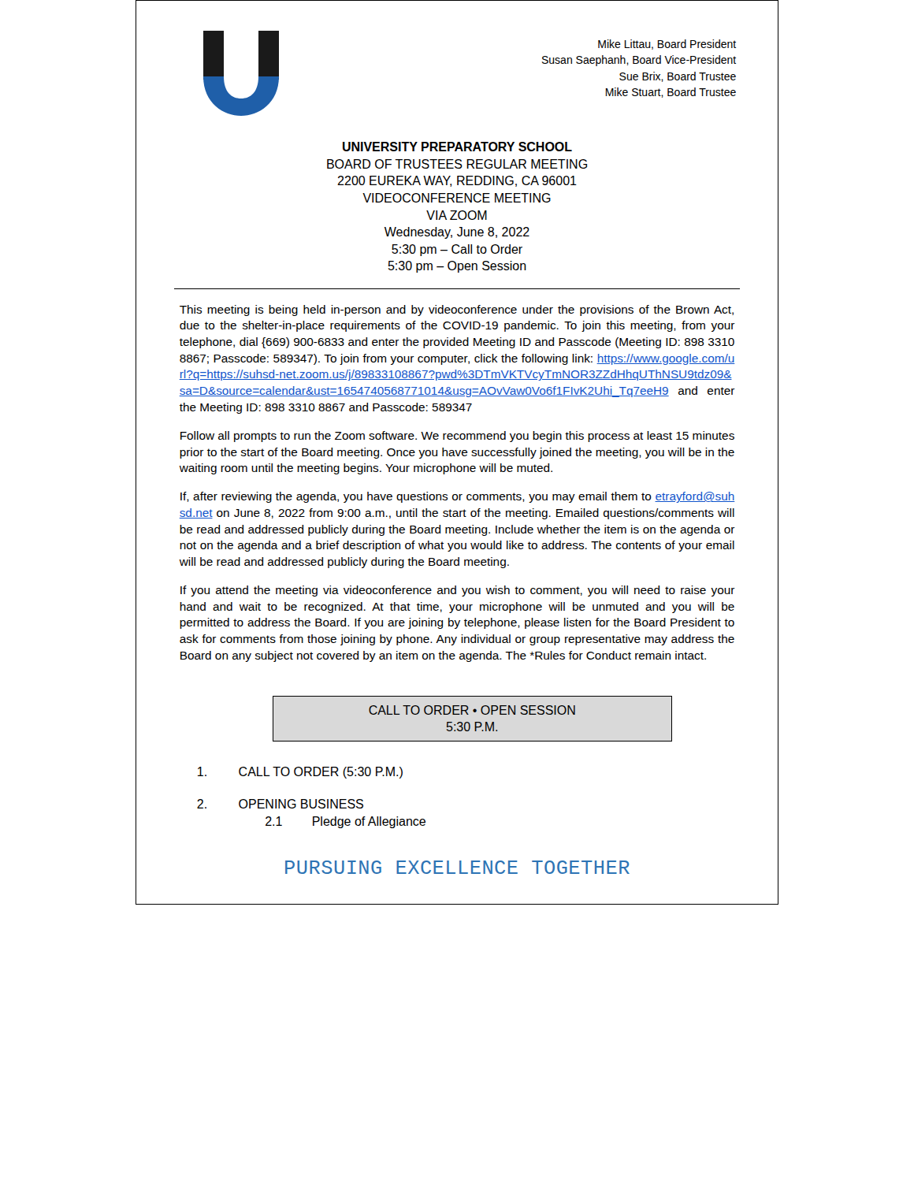U logo
Mike Littau, Board President
Susan Saephanh, Board Vice-President
Sue Brix, Board Trustee
Mike Stuart, Board Trustee
UNIVERSITY PREPARATORY SCHOOL BOARD OF TRUSTEES REGULAR MEETING 2200 EUREKA WAY, REDDING, CA 96001 VIDEOCONFERENCE MEETING VIA ZOOM Wednesday, June 8, 2022 5:30 pm – Call to Order 5:30 pm – Open Session
This meeting is being held in-person and by videoconference under the provisions of the Brown Act, due to the shelter-in-place requirements of the COVID-19 pandemic. To join this meeting, from your telephone, dial {669) 900-6833 and enter the provided Meeting ID and Passcode (Meeting ID: 898 3310 8867; Passcode: 589347). To join from your computer, click the following link: https://www.google.com/url?q=https://suhsd-net.zoom.us/j/89833108867?pwd%3DTmVKTVcyTmNOR3ZZdHhqUThNSU9tdz09&sa=D&source=calendar&ust=1654740568771014&usg=AOvVaw0Vo6f1FIvK2Uhi_Tq7eeH9 and enter the Meeting ID: 898 3310 8867 and Passcode: 589347
Follow all prompts to run the Zoom software. We recommend you begin this process at least 15 minutes prior to the start of the Board meeting. Once you have successfully joined the meeting, you will be in the waiting room until the meeting begins. Your microphone will be muted.
If, after reviewing the agenda, you have questions or comments, you may email them to etrayford@suhsd.net on June 8, 2022 from 9:00 a.m., until the start of the meeting. Emailed questions/comments will be read and addressed publicly during the Board meeting. Include whether the item is on the agenda or not on the agenda and a brief description of what you would like to address. The contents of your email will be read and addressed publicly during the Board meeting.
If you attend the meeting via videoconference and you wish to comment, you will need to raise your hand and wait to be recognized. At that time, your microphone will be unmuted and you will be permitted to address the Board. If you are joining by telephone, please listen for the Board President to ask for comments from those joining by phone. Any individual or group representative may address the Board on any subject not covered by an item on the agenda. The *Rules for Conduct remain intact.
CALL TO ORDER • OPEN SESSION
5:30 P.M.
1.
CALL TO ORDER (5:30 P.M.)
2.
OPENING BUSINESS
2.1
Pledge of Allegiance
PURSUING EXCELLENCE TOGETHER